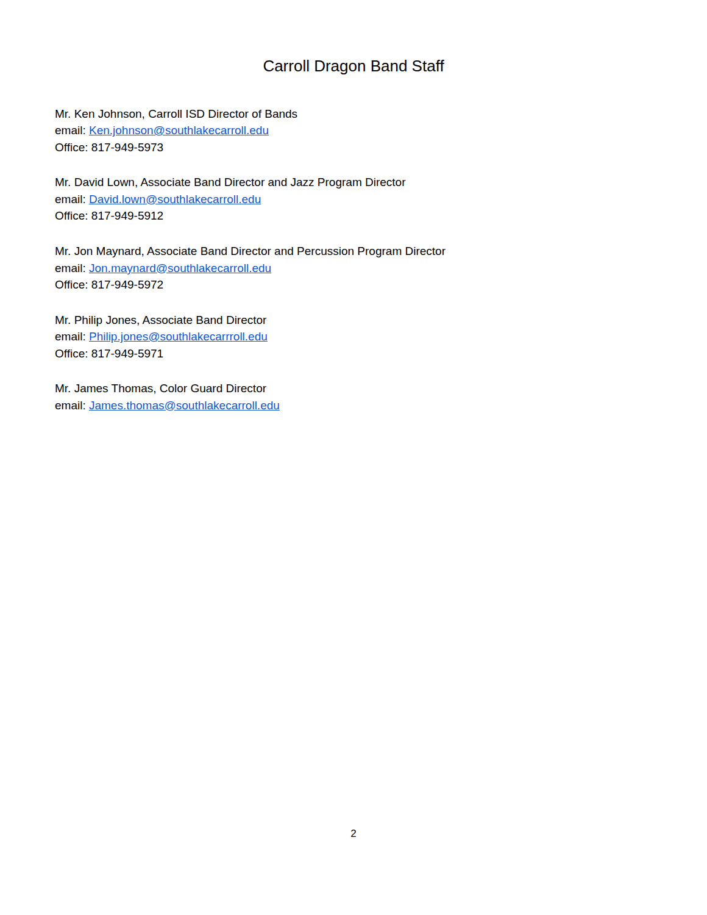Carroll Dragon Band Staff
Mr. Ken Johnson, Carroll ISD Director of Bands
email: Ken.johnson@southlakecarroll.edu
Office: 817-949-5973
Mr. David Lown, Associate Band Director and Jazz Program Director
email: David.lown@southlakecarroll.edu
Office: 817-949-5912
Mr. Jon Maynard, Associate Band Director and Percussion Program Director
email: Jon.maynard@southlakecarroll.edu
Office: 817-949-5972
Mr. Philip Jones, Associate Band Director
email: Philip.jones@southlakecarrroll.edu
Office: 817-949-5971
Mr. James Thomas, Color Guard Director
email: James.thomas@southlakecarroll.edu
2